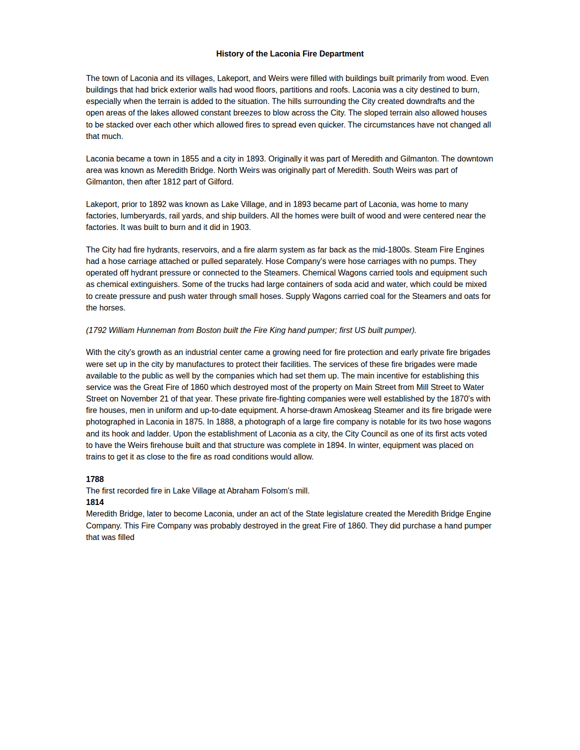History of the Laconia Fire Department
The town of Laconia and its villages, Lakeport, and Weirs were filled with buildings built primarily from wood. Even buildings that had brick exterior walls had wood floors, partitions and roofs. Laconia was a city destined to burn, especially when the terrain is added to the situation. The hills surrounding the City created downdrafts and the open areas of the lakes allowed constant breezes to blow across the City. The sloped terrain also allowed houses to be stacked over each other which allowed fires to spread even quicker. The circumstances have not changed all that much.
Laconia became a town in 1855 and a city in 1893. Originally it was part of Meredith and Gilmanton. The downtown area was known as Meredith Bridge. North Weirs was originally part of Meredith. South Weirs was part of Gilmanton, then after 1812 part of Gilford.
Lakeport, prior to 1892 was known as Lake Village, and in 1893 became part of Laconia, was home to many factories, lumberyards, rail yards, and ship builders. All the homes were built of wood and were centered near the factories. It was built to burn and it did in 1903.
The City had fire hydrants, reservoirs, and a fire alarm system as far back as the mid-1800s. Steam Fire Engines had a hose carriage attached or pulled separately. Hose Company's were hose carriages with no pumps. They operated off hydrant pressure or connected to the Steamers. Chemical Wagons carried tools and equipment such as chemical extinguishers. Some of the trucks had large containers of soda acid and water, which could be mixed to create pressure and push water through small hoses. Supply Wagons carried coal for the Steamers and oats for the horses.
(1792 William Hunneman from Boston built the Fire King hand pumper; first US built pumper).
With the city's growth as an industrial center came a growing need for fire protection and early private fire brigades were set up in the city by manufactures to protect their facilities. The services of these fire brigades were made available to the public as well by the companies which had set them up. The main incentive for establishing this service was the Great Fire of 1860 which destroyed most of the property on Main Street from Mill Street to Water Street on November 21 of that year. These private fire-fighting companies were well established by the 1870's with fire houses, men in uniform and up-to-date equipment. A horse-drawn Amoskeag Steamer and its fire brigade were photographed in Laconia in 1875. In 1888, a photograph of a large fire company is notable for its two hose wagons and its hook and ladder. Upon the establishment of Laconia as a city, the City Council as one of its first acts voted to have the Weirs firehouse built and that structure was complete in 1894. In winter, equipment was placed on trains to get it as close to the fire as road conditions would allow.
1788
The first recorded fire in Lake Village at Abraham Folsom's mill.
1814
Meredith Bridge, later to become Laconia, under an act of the State legislature created the Meredith Bridge Engine Company. This Fire Company was probably destroyed in the great Fire of 1860. They did purchase a hand pumper that was filled